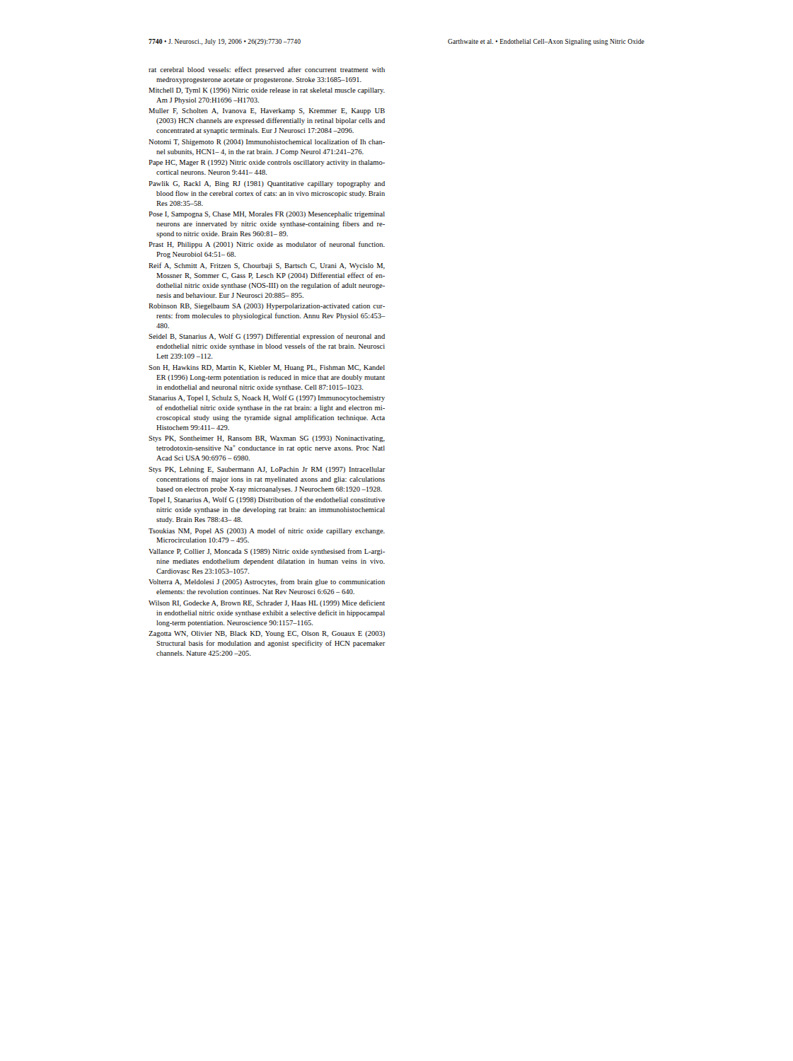7740 • J. Neurosci., July 19, 2006 • 26(29):7730 –7740
Garthwaite et al. • Endothelial Cell–Axon Signaling using Nitric Oxide
rat cerebral blood vessels: effect preserved after concurrent treatment with medroxyprogesterone acetate or progesterone. Stroke 33:1685–1691.
Mitchell D, Tyml K (1996) Nitric oxide release in rat skeletal muscle capillary. Am J Physiol 270:H1696 –H1703.
Muller F, Scholten A, Ivanova E, Haverkamp S, Kremmer E, Kaupp UB (2003) HCN channels are expressed differentially in retinal bipolar cells and concentrated at synaptic terminals. Eur J Neurosci 17:2084 –2096.
Notomi T, Shigemoto R (2004) Immunohistochemical localization of Ih channel subunits, HCN1– 4, in the rat brain. J Comp Neurol 471:241–276.
Pape HC, Mager R (1992) Nitric oxide controls oscillatory activity in thalamocortical neurons. Neuron 9:441– 448.
Pawlik G, Rackl A, Bing RJ (1981) Quantitative capillary topography and blood flow in the cerebral cortex of cats: an in vivo microscopic study. Brain Res 208:35–58.
Pose I, Sampogna S, Chase MH, Morales FR (2003) Mesencephalic trigeminal neurons are innervated by nitric oxide synthase-containing fibers and respond to nitric oxide. Brain Res 960:81– 89.
Prast H, Philippu A (2001) Nitric oxide as modulator of neuronal function. Prog Neurobiol 64:51– 68.
Reif A, Schmitt A, Fritzen S, Chourbaji S, Bartsch C, Urani A, Wycislo M, Mossner R, Sommer C, Gass P, Lesch KP (2004) Differential effect of endothelial nitric oxide synthase (NOS-III) on the regulation of adult neurogenesis and behaviour. Eur J Neurosci 20:885– 895.
Robinson RB, Siegelbaum SA (2003) Hyperpolarization-activated cation currents: from molecules to physiological function. Annu Rev Physiol 65:453– 480.
Seidel B, Stanarius A, Wolf G (1997) Differential expression of neuronal and endothelial nitric oxide synthase in blood vessels of the rat brain. Neurosci Lett 239:109 –112.
Son H, Hawkins RD, Martin K, Kiebler M, Huang PL, Fishman MC, Kandel ER (1996) Long-term potentiation is reduced in mice that are doubly mutant in endothelial and neuronal nitric oxide synthase. Cell 87:1015–1023.
Stanarius A, Topel I, Schulz S, Noack H, Wolf G (1997) Immunocytochemistry of endothelial nitric oxide synthase in the rat brain: a light and electron microscopical study using the tyramide signal amplification technique. Acta Histochem 99:411– 429.
Stys PK, Sontheimer H, Ransom BR, Waxman SG (1993) Noninactivating, tetrodotoxin-sensitive Na+ conductance in rat optic nerve axons. Proc Natl Acad Sci USA 90:6976 – 6980.
Stys PK, Lehning E, Saubermann AJ, LoPachin Jr RM (1997) Intracellular concentrations of major ions in rat myelinated axons and glia: calculations based on electron probe X-ray microanalyses. J Neurochem 68:1920 –1928.
Topel I, Stanarius A, Wolf G (1998) Distribution of the endothelial constitutive nitric oxide synthase in the developing rat brain: an immunohistochemical study. Brain Res 788:43– 48.
Tsoukias NM, Popel AS (2003) A model of nitric oxide capillary exchange. Microcirculation 10:479 – 495.
Vallance P, Collier J, Moncada S (1989) Nitric oxide synthesised from L-arginine mediates endothelium dependent dilatation in human veins in vivo. Cardiovasc Res 23:1053–1057.
Volterra A, Meldolesi J (2005) Astrocytes, from brain glue to communication elements: the revolution continues. Nat Rev Neurosci 6:626 – 640.
Wilson RI, Godecke A, Brown RE, Schrader J, Haas HL (1999) Mice deficient in endothelial nitric oxide synthase exhibit a selective deficit in hippocampal long-term potentiation. Neuroscience 90:1157–1165.
Zagotta WN, Olivier NB, Black KD, Young EC, Olson R, Gouaux E (2003) Structural basis for modulation and agonist specificity of HCN pacemaker channels. Nature 425:200 –205.